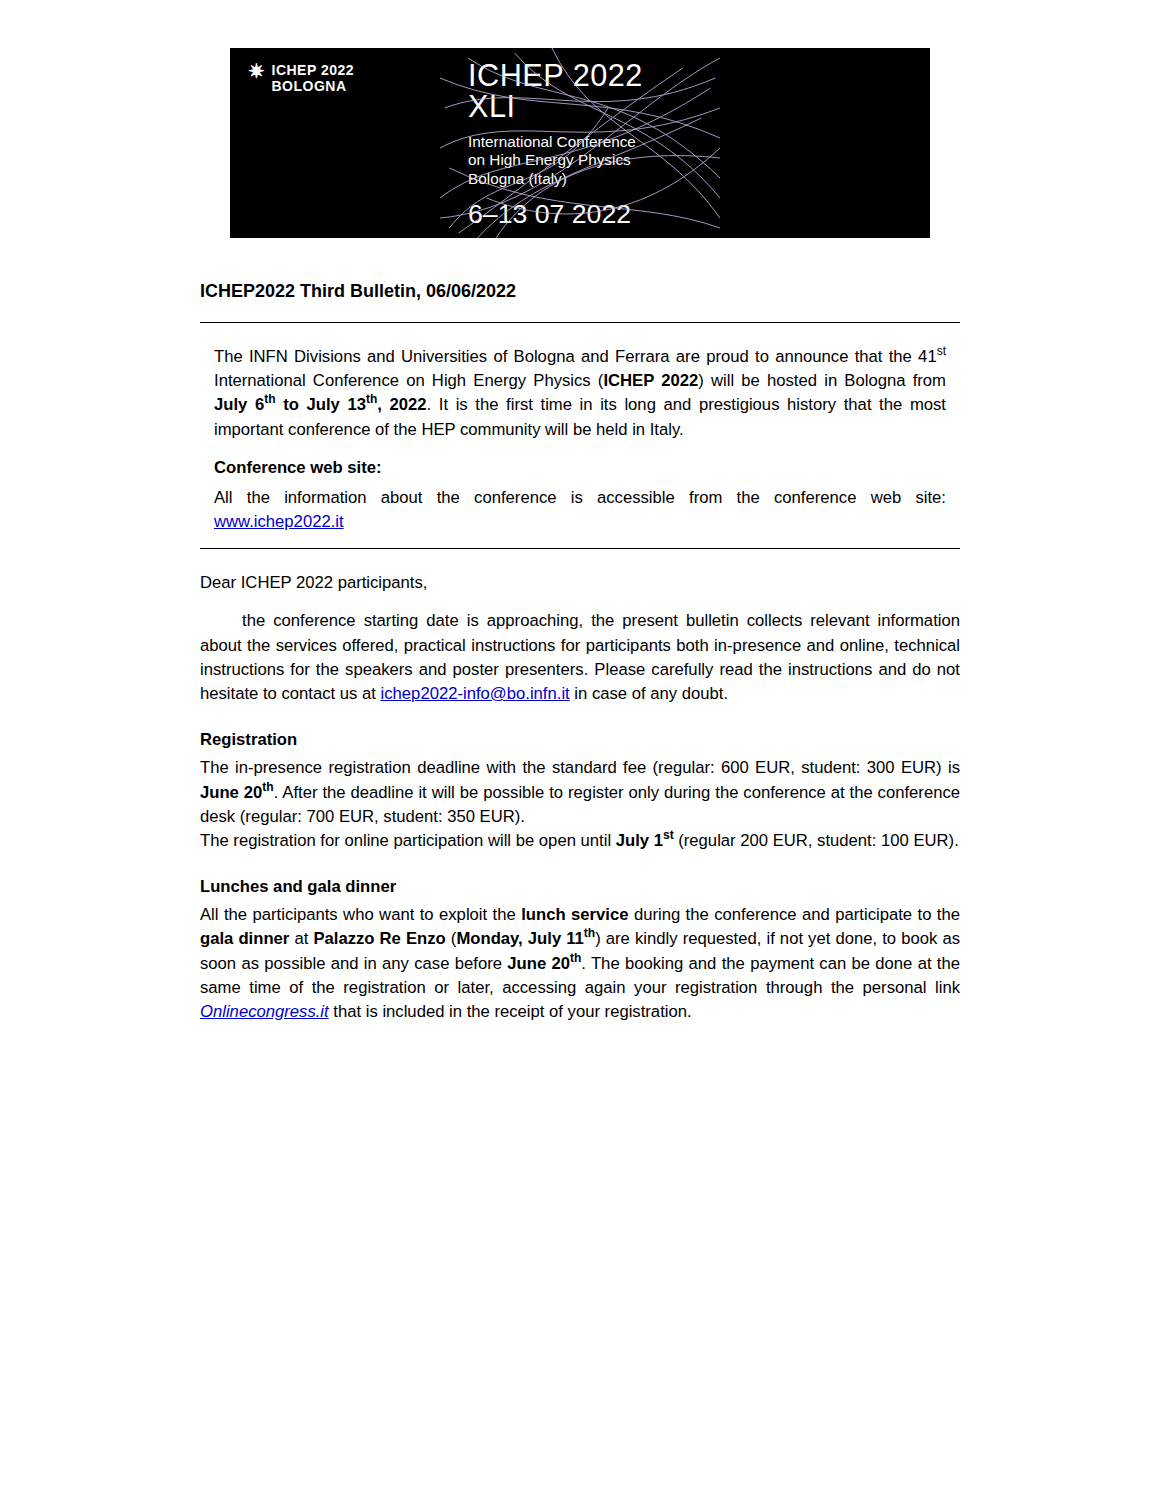✷ICHEP 2022
BOLOGNA
ICHEP 2022XLI
International Conference
on High Energy Physics
Bologna (Italy)
6–13 07 2022
ICHEP2022 Third Bulletin, 06/06/2022
The INFN Divisions and Universities of Bologna and Ferrara are proud to announce that the 41st International Conference on High Energy Physics (ICHEP 2022) will be hosted in Bologna from July 6th to July 13th, 2022. It is the first time in its long and prestigious history that the most important conference of the HEP community will be held in Italy.
Conference web site:
All the information about the conference is accessible from the conference web site: www.ichep2022.it
Dear ICHEP 2022 participants,
the conference starting date is approaching, the present bulletin collects relevant information about the services offered, practical instructions for participants both in-presence and online, technical instructions for the speakers and poster presenters. Please carefully read the instructions and do not hesitate to contact us at ichep2022-info@bo.infn.it in case of any doubt.
Registration
The in-presence registration deadline with the standard fee (regular: 600 EUR, student: 300 EUR) is June 20th. After the deadline it will be possible to register only during the conference at the conference desk (regular: 700 EUR, student: 350 EUR).
The registration for online participation will be open until July 1st (regular 200 EUR, student: 100 EUR).
Lunches and gala dinner
All the participants who want to exploit the lunch service during the conference and participate to the gala dinner at Palazzo Re Enzo (Monday, July 11th) are kindly requested, if not yet done, to book as soon as possible and in any case before June 20th. The booking and the payment can be done at the same time of the registration or later, accessing again your registration through the personal link Onlinecongress.it that is included in the receipt of your registration.